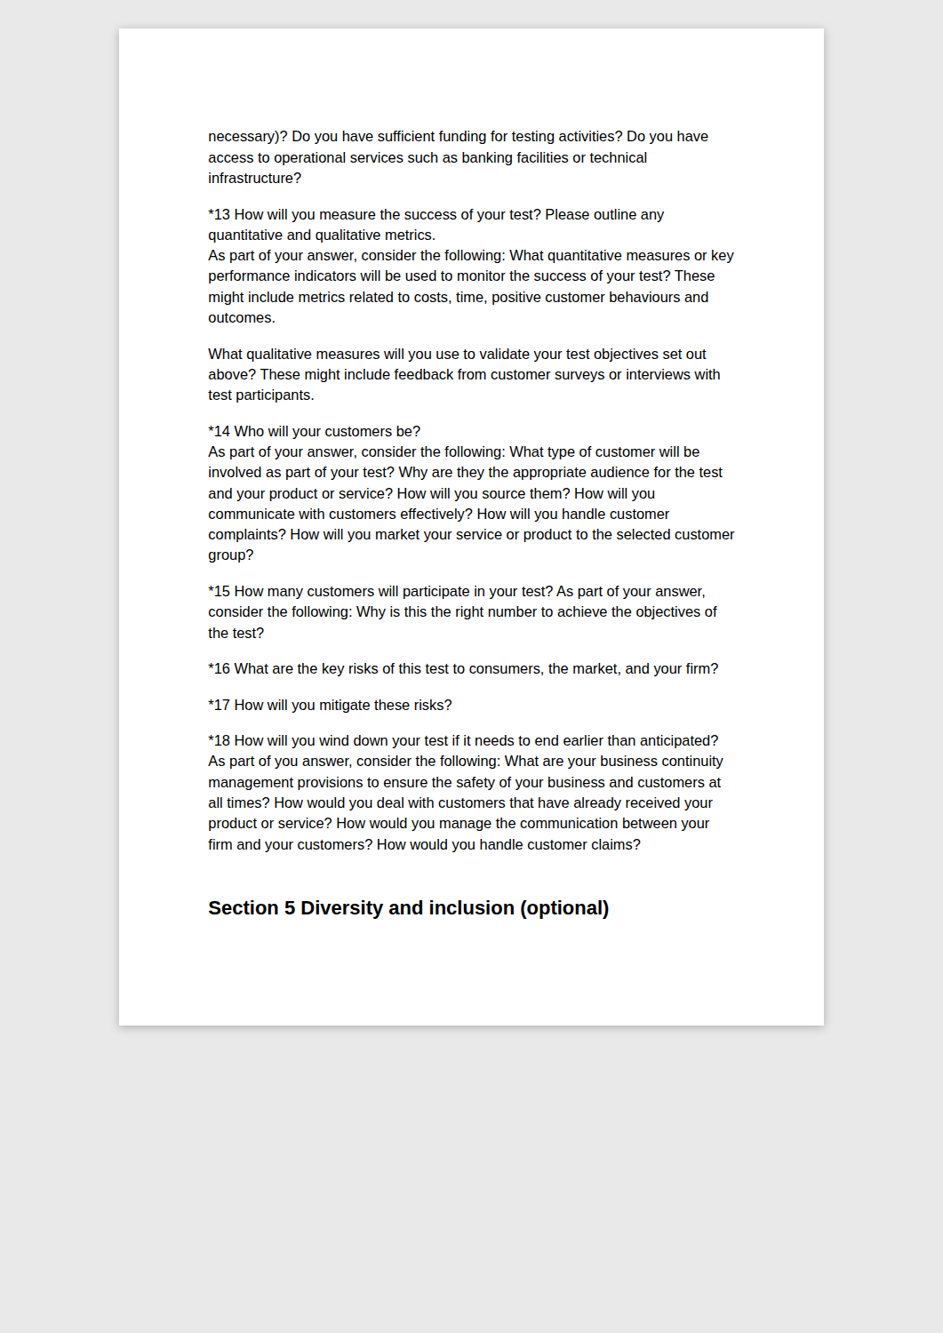necessary)? Do you have sufficient funding for testing activities? Do you have access to operational services such as banking facilities or technical infrastructure?
*13 How will you measure the success of your test? Please outline any quantitative and qualitative metrics.
As part of your answer, consider the following: What quantitative measures or key performance indicators will be used to monitor the success of your test? These might include metrics related to costs, time, positive customer behaviours and outcomes.
What qualitative measures will you use to validate your test objectives set out above? These might include feedback from customer surveys or interviews with test participants.
*14 Who will your customers be?
As part of your answer, consider the following: What type of customer will be involved as part of your test? Why are they the appropriate audience for the test and your product or service? How will you source them? How will you communicate with customers effectively? How will you handle customer complaints? How will you market your service or product to the selected customer group?
*15 How many customers will participate in your test? As part of your answer, consider the following: Why is this the right number to achieve the objectives of the test?
*16 What are the key risks of this test to consumers, the market, and your firm?
*17 How will you mitigate these risks?
*18 How will you wind down your test if it needs to end earlier than anticipated?
As part of you answer, consider the following: What are your business continuity management provisions to ensure the safety of your business and customers at all times? How would you deal with customers that have already received your product or service? How would you manage the communication between your firm and your customers? How would you handle customer claims?
Section 5 Diversity and inclusion (optional)